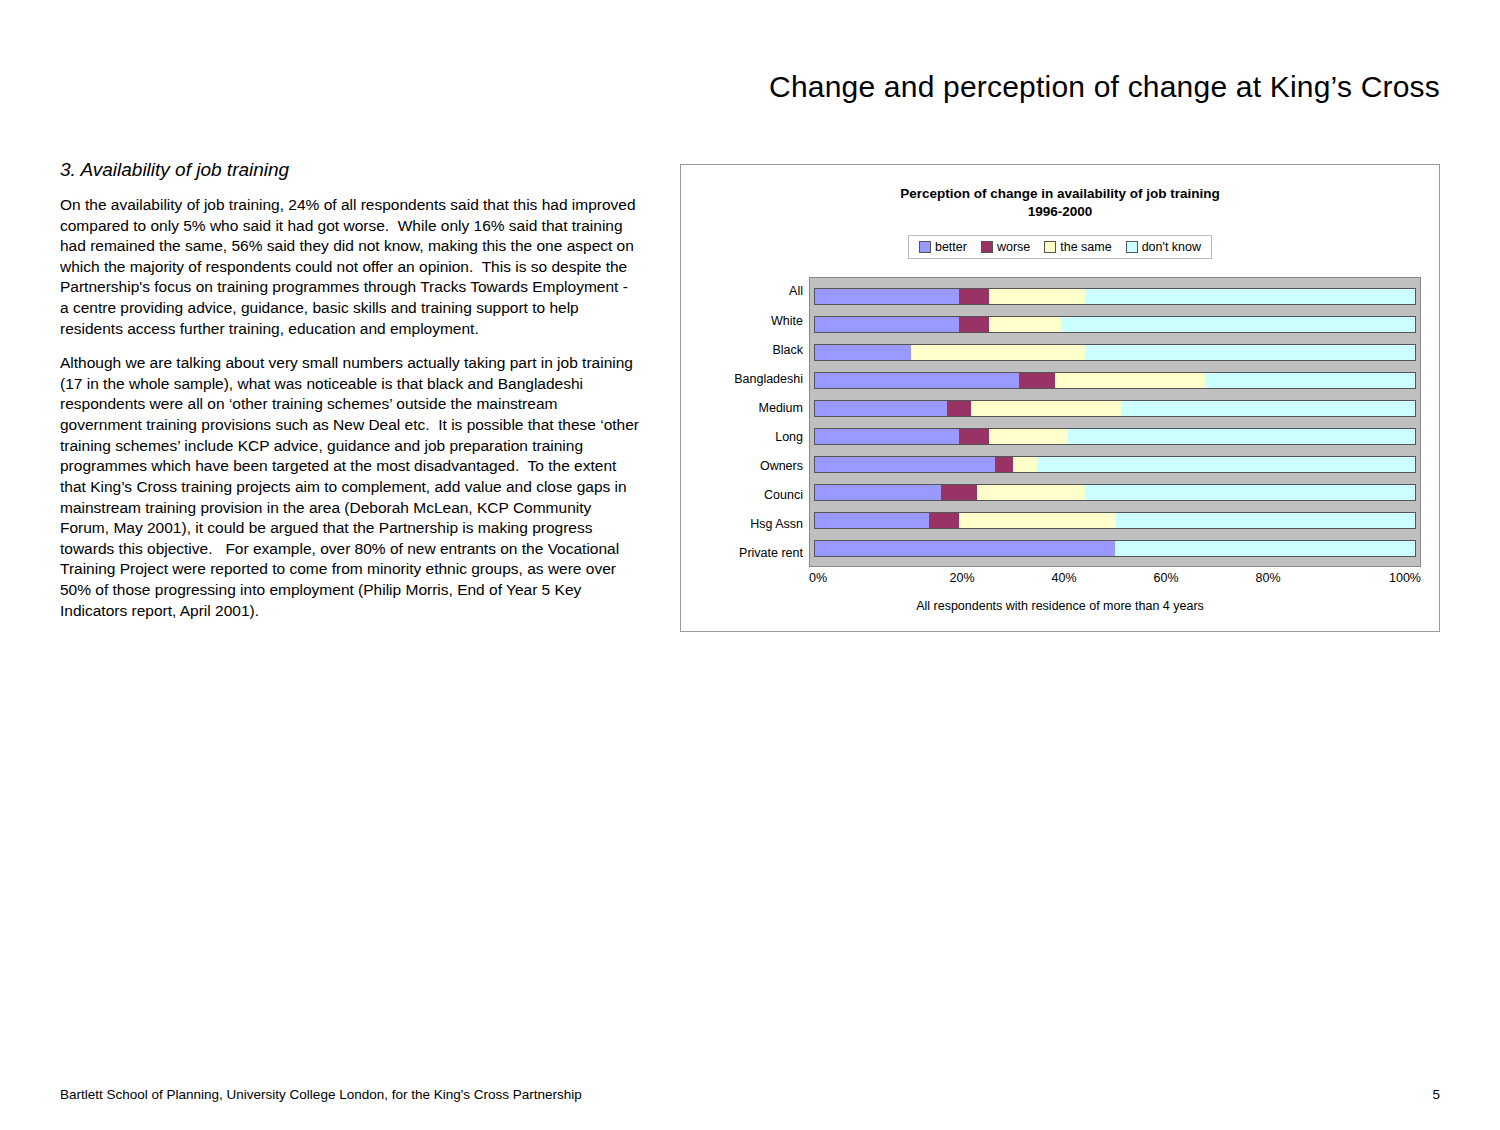Change and perception of change at King’s Cross
3. Availability of job training
On the availability of job training, 24% of all respondents said that this had improved compared to only 5% who said it had got worse. While only 16% said that training had remained the same, 56% said they did not know, making this the one aspect on which the majority of respondents could not offer an opinion. This is so despite the Partnership's focus on training programmes through Tracks Towards Employment - a centre providing advice, guidance, basic skills and training support to help residents access further training, education and employment.
Although we are talking about very small numbers actually taking part in job training (17 in the whole sample), what was noticeable is that black and Bangladeshi respondents were all on ‘other training schemes’ outside the mainstream government training provisions such as New Deal etc. It is possible that these ‘other training schemes’ include KCP advice, guidance and job preparation training programmes which have been targeted at the most disadvantaged. To the extent that King’s Cross training projects aim to complement, add value and close gaps in mainstream training provision in the area (Deborah McLean, KCP Community Forum, May 2001), it could be argued that the Partnership is making progress towards this objective. For example, over 80% of new entrants on the Vocational Training Project were reported to come from minority ethnic groups, as were over 50% of those progressing into employment (Philip Morris, End of Year 5 Key Indicators report, April 2001).
Perception of change in availability of job training
1996-2000
better worse the same don't know
All
White
Black
Bangladeshi
Medium
Long
Owners
Counci
Hsg Assn
Private rent
0%
20%
40%
60%
80%
100%
All respondents with residence of more than 4 years
Bartlett School of Planning, University College London, for the King's Cross Partnership
5